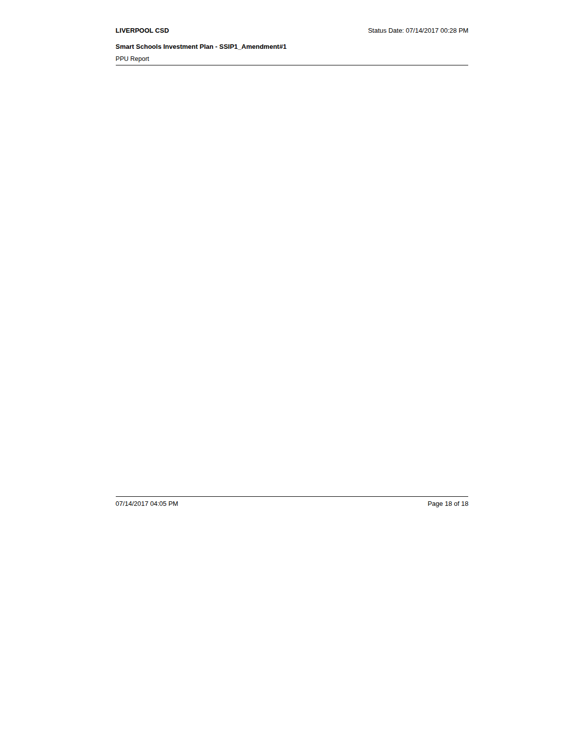LIVERPOOL CSD Status Date: 07/14/2017 00:28 PM
Smart Schools Investment Plan - SSIP1_Amendment#1
PPU Report
07/14/2017 04:05 PM Page 18 of 18